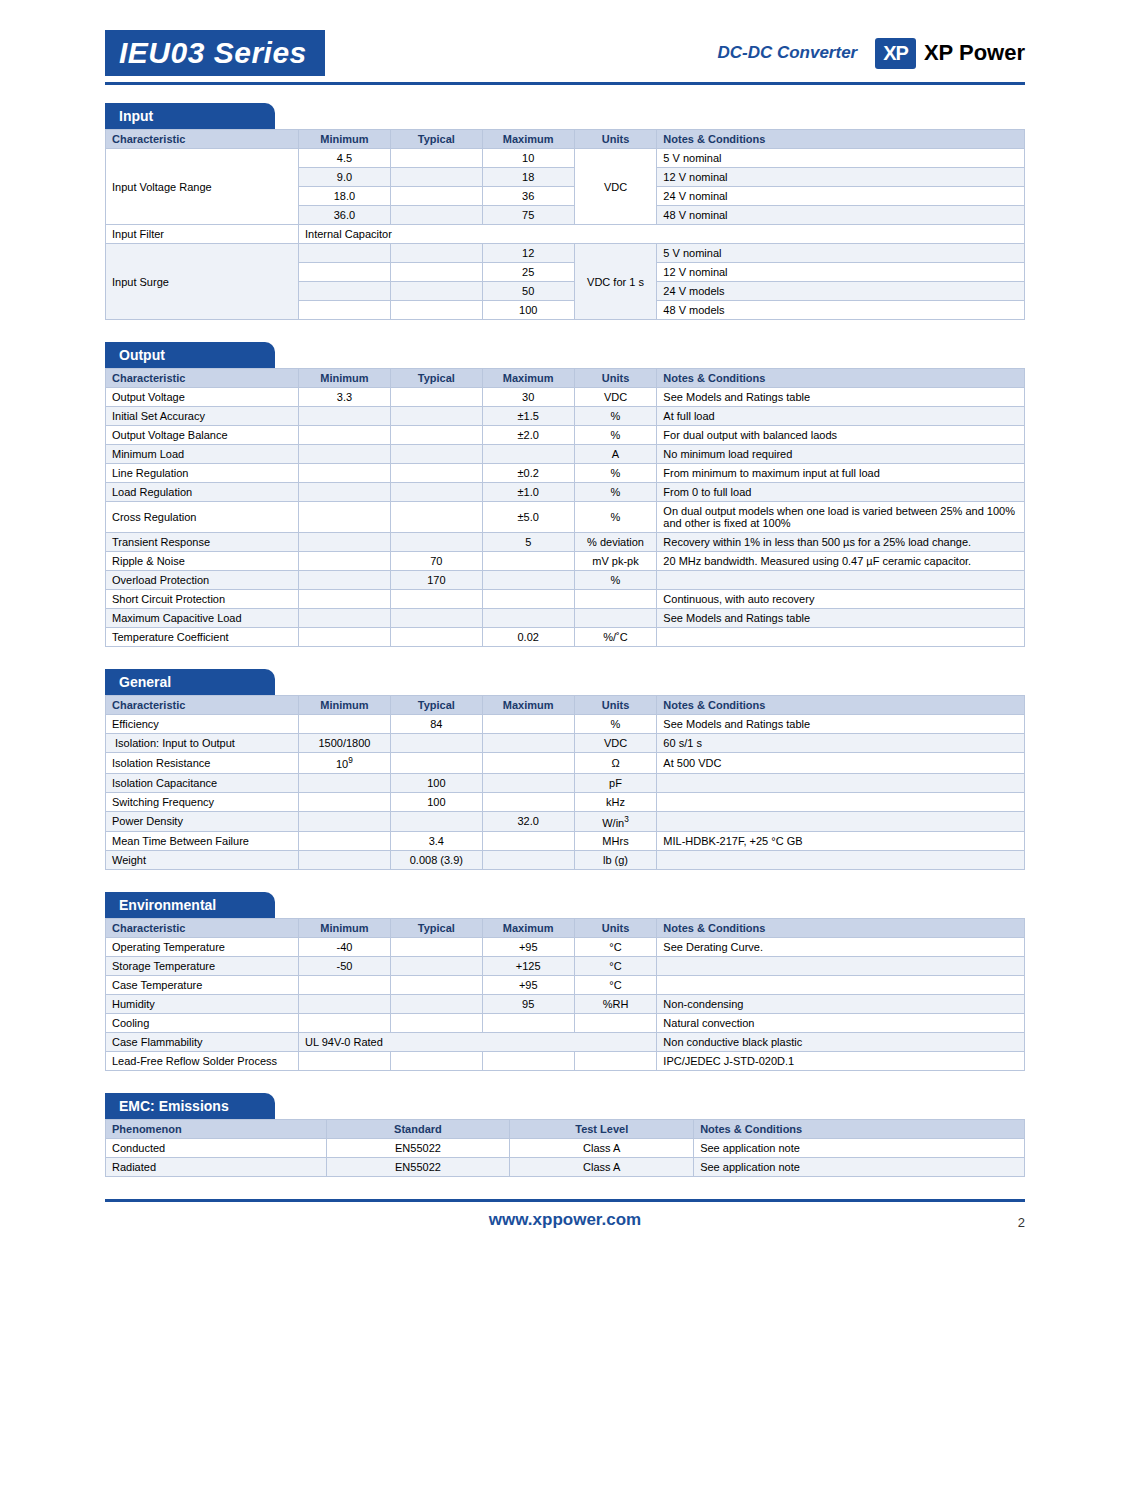IEU03 Series
DC-DC Converter
XP XP Power
Input
| Characteristic | Minimum | Typical | Maximum | Units | Notes & Conditions |
| --- | --- | --- | --- | --- | --- |
| Input Voltage Range | 4.5 | | 10 | VDC | 5 V nominal |
| 9.0 | | 18 | 12 V nominal |
| 18.0 | | 36 | 24 V nominal |
| 36.0 | | 75 | 48 V nominal |
| Input Filter | Internal Capacitor |
| Input Surge | | | 12 | VDC for 1 s | 5 V nominal |
| | | 25 | 12 V nominal |
| | | 50 | 24 V models |
| | | 100 | 48 V models |
Output
| Characteristic | Minimum | Typical | Maximum | Units | Notes & Conditions |
| --- | --- | --- | --- | --- | --- |
| Output Voltage | 3.3 | | 30 | VDC | See Models and Ratings table |
| Initial Set Accuracy | | | ±1.5 | % | At full load |
| Output Voltage Balance | | | ±2.0 | % | For dual output with balanced laods |
| Minimum Load | | | | A | No minimum load required |
| Line Regulation | | | ±0.2 | % | From minimum to maximum input at full load |
| Load Regulation | | | ±1.0 | % | From 0 to full load |
| Cross Regulation | | | ±5.0 | % | On dual output models when one load is varied between 25% and 100% and other is fixed at 100% |
| Transient Response | | | 5 | % deviation | Recovery within 1% in less than 500 µs for a 25% load change. |
| Ripple & Noise | | 70 | | mV pk-pk | 20 MHz bandwidth. Measured using 0.47 µF ceramic capacitor. |
| Overload Protection | | 170 | | % | |
| Short Circuit Protection | | | | | Continuous, with auto recovery |
| Maximum Capacitive Load | | | | | See Models and Ratings table |
| Temperature Coefficient | | | 0.02 | %/˚C | |
General
| Characteristic | Minimum | Typical | Maximum | Units | Notes & Conditions |
| --- | --- | --- | --- | --- | --- |
| Efficiency | | 84 | | % | See Models and Ratings table |
| Isolation: Input to Output | 1500/1800 | | | VDC | 60 s/1 s |
| Isolation Resistance | 10 9 | | | Ω | At 500 VDC |
| Isolation Capacitance | | 100 | | pF | |
| Switching Frequency | | 100 | | kHz | |
| Power Density | | | 32.0 | W/in 3 | |
| Mean Time Between Failure | | 3.4 | | MHrs | MIL-HDBK-217F, +25 °C GB |
| Weight | | 0.008 (3.9) | | lb (g) | |
Environmental
| Characteristic | Minimum | Typical | Maximum | Units | Notes & Conditions |
| --- | --- | --- | --- | --- | --- |
| Operating Temperature | -40 | | +95 | °C | See Derating Curve. |
| Storage Temperature | -50 | | +125 | °C | |
| Case Temperature | | | +95 | °C | |
| Humidity | | | 95 | %RH | Non-condensing |
| Cooling | | | | | Natural convection |
| Case Flammability | UL 94V-0 Rated | Non conductive black plastic |
| Lead-Free Reflow Solder Process | | | | | IPC/JEDEC J-STD-020D.1 |
EMC: Emissions
| Phenomenon | Standard | Test Level | Notes & Conditions |
| --- | --- | --- | --- |
| Conducted | EN55022 | Class A | See application note |
| Radiated | EN55022 | Class A | See application note |
www.xppower.com 2